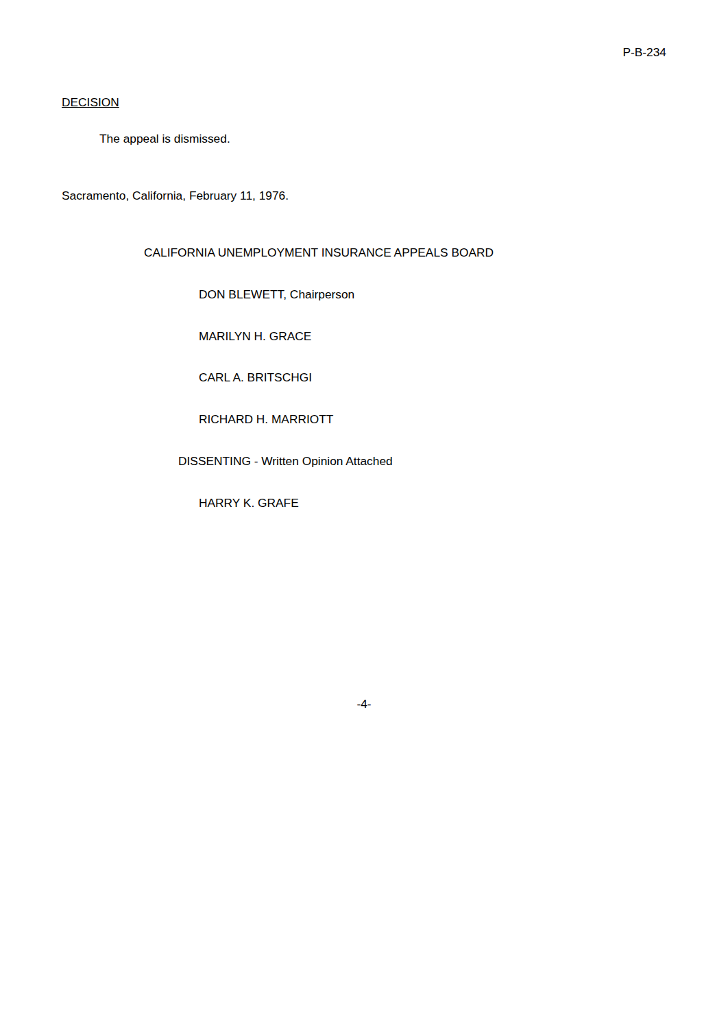P-B-234
DECISION
The appeal is dismissed.
Sacramento, California, February 11, 1976.
CALIFORNIA UNEMPLOYMENT INSURANCE APPEALS BOARD
DON BLEWETT, Chairperson
MARILYN H. GRACE
CARL A. BRITSCHGI
RICHARD H. MARRIOTT
DISSENTING - Written Opinion Attached
HARRY K. GRAFE
-4-